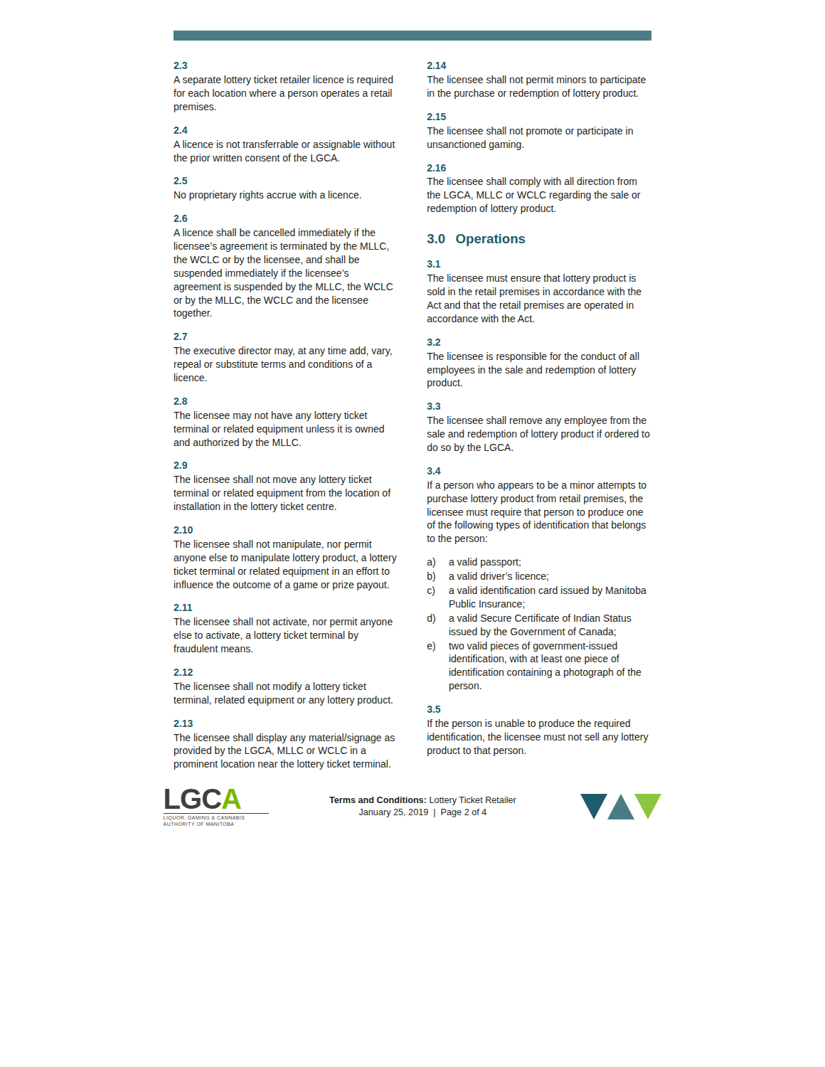2.3
A separate lottery ticket retailer licence is required for each location where a person operates a retail premises.
2.4
A licence is not transferrable or assignable without the prior written consent of the LGCA.
2.5
No proprietary rights accrue with a licence.
2.6
A licence shall be cancelled immediately if the licensee’s agreement is terminated by the MLLC, the WCLC or by the licensee, and shall be suspended immediately if the licensee’s agreement is suspended by the MLLC, the WCLC or by the MLLC, the WCLC and the licensee together.
2.7
The executive director may, at any time add, vary, repeal or substitute terms and conditions of a licence.
2.8
The licensee may not have any lottery ticket terminal or related equipment unless it is owned and authorized by the MLLC.
2.9
The licensee shall not move any lottery ticket terminal or related equipment from the location of installation in the lottery ticket centre.
2.10
The licensee shall not manipulate, nor permit anyone else to manipulate lottery product, a lottery ticket terminal or related equipment in an effort to influence the outcome of a game or prize payout.
2.11
The licensee shall not activate, nor permit anyone else to activate, a lottery ticket terminal by fraudulent means.
2.12
The licensee shall not modify a lottery ticket terminal, related equipment or any lottery product.
2.13
The licensee shall display any material/signage as provided by the LGCA, MLLC or WCLC in a prominent location near the lottery ticket terminal.
2.14
The licensee shall not permit minors to participate in the purchase or redemption of lottery product.
2.15
The licensee shall not promote or participate in unsanctioned gaming.
2.16
The licensee shall comply with all direction from the LGCA, MLLC or WCLC regarding the sale or redemption of lottery product.
3.0 Operations
3.1
The licensee must ensure that lottery product is sold in the retail premises in accordance with the Act and that the retail premises are operated in accordance with the Act.
3.2
The licensee is responsible for the conduct of all employees in the sale and redemption of lottery product.
3.3
The licensee shall remove any employee from the sale and redemption of lottery product if ordered to do so by the LGCA.
3.4
If a person who appears to be a minor attempts to purchase lottery product from retail premises, the licensee must require that person to produce one of the following types of identification that belongs to the person:
a) a valid passport;
b) a valid driver’s licence;
c) a valid identification card issued by Manitoba Public Insurance;
d) a valid Secure Certificate of Indian Status issued by the Government of Canada;
e) two valid pieces of government-issued identification, with at least one piece of identification containing a photograph of the person.
3.5
If the person is unable to produce the required identification, the licensee must not sell any lottery product to that person.
LGCA
LIQUOR, GAMING & CANNABIS
AUTHORITY OF MANITOBA
Terms and Conditions: Lottery Ticket Retailer
January 25, 2019 | Page 2 of 4